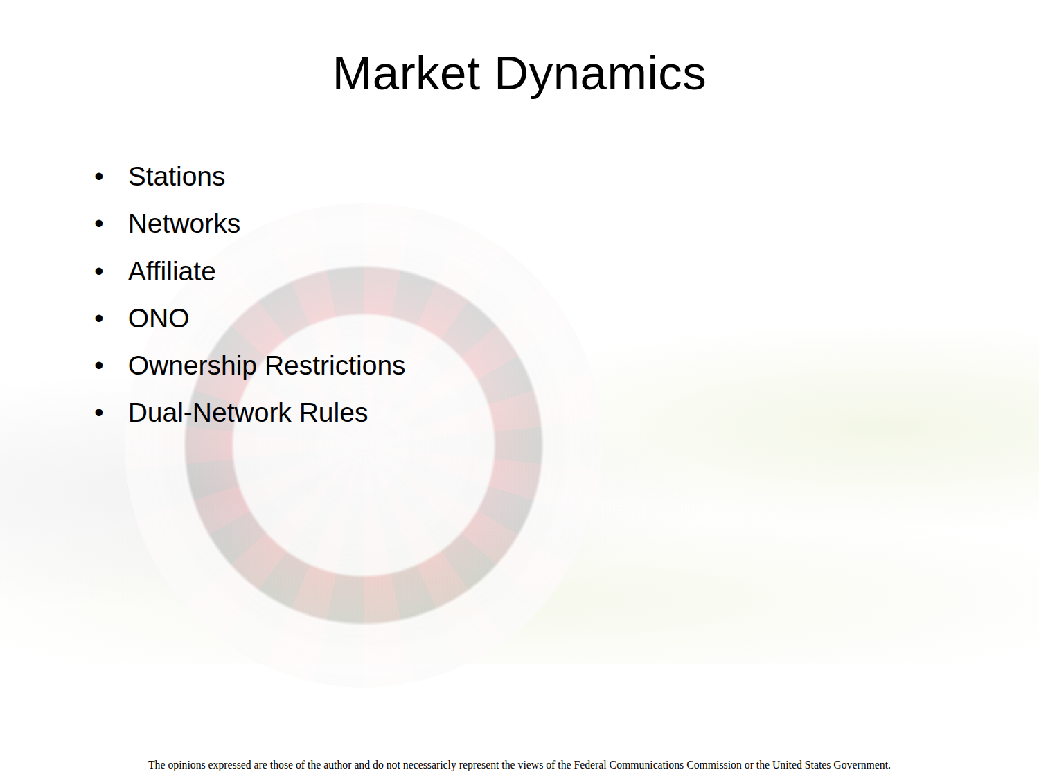Market Dynamics
Stations
Networks
Affiliate
ONO
Ownership Restrictions
Dual-Network Rules
The opinions expressed are those of the author and do not necessaricly represent the views of the Federal Communications Commission or the United States Government.